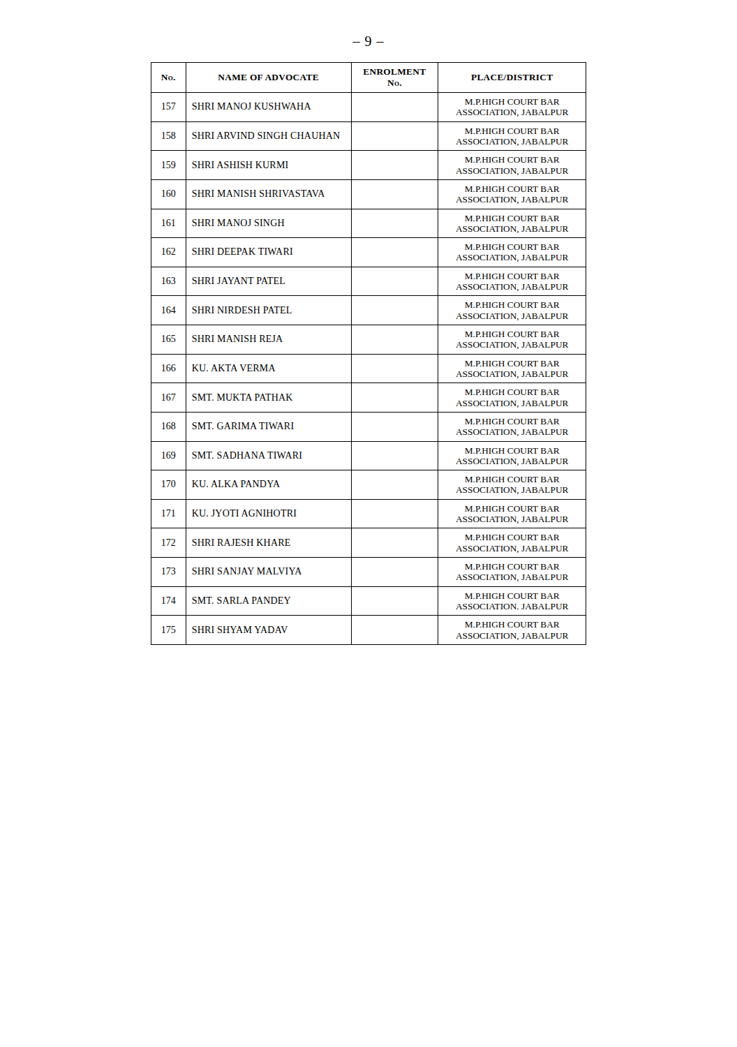– 9 –
| No. | NAME OF ADVOCATE | ENROLMENT No. | PLACE/DISTRICT |
| --- | --- | --- | --- |
| 157 | SHRI MANOJ KUSHWAHA | | M.P.HIGH COURT BAR ASSOCIATION, JABALPUR |
| 158 | SHRI ARVIND SINGH CHAUHAN | | M.P.HIGH COURT BAR ASSOCIATION, JABALPUR |
| 159 | SHRI ASHISH KURMI | | M.P.HIGH COURT BAR ASSOCIATION, JABALPUR |
| 160 | SHRI MANISH SHRIVASTAVA | | M.P.HIGH COURT BAR ASSOCIATION, JABALPUR |
| 161 | SHRI MANOJ SINGH | | M.P.HIGH COURT BAR ASSOCIATION, JABALPUR |
| 162 | SHRI DEEPAK TIWARI | | M.P.HIGH COURT BAR ASSOCIATION, JABALPUR |
| 163 | SHRI JAYANT PATEL | | M.P.HIGH COURT BAR ASSOCIATION, JABALPUR |
| 164 | SHRI NIRDESH PATEL | | M.P.HIGH COURT BAR ASSOCIATION, JABALPUR |
| 165 | SHRI MANISH REJA | | M.P.HIGH COURT BAR ASSOCIATION, JABALPUR |
| 166 | KU. AKTA VERMA | | M.P.HIGH COURT BAR ASSOCIATION, JABALPUR |
| 167 | SMT. MUKTA PATHAK | | M.P.HIGH COURT BAR ASSOCIATION, JABALPUR |
| 168 | SMT. GARIMA TIWARI | | M.P.HIGH COURT BAR ASSOCIATION, JABALPUR |
| 169 | SMT. SADHANA TIWARI | | M.P.HIGH COURT BAR ASSOCIATION, JABALPUR |
| 170 | KU. ALKA PANDYA | | M.P.HIGH COURT BAR ASSOCIATION, JABALPUR |
| 171 | KU. JYOTI AGNIHOTRI | | M.P.HIGH COURT BAR ASSOCIATION, JABALPUR |
| 172 | SHRI RAJESH KHARE | | M.P.HIGH COURT BAR ASSOCIATION, JABALPUR |
| 173 | SHRI SANJAY MALVIYA | | M.P.HIGH COURT BAR ASSOCIATION, JABALPUR |
| 174 | SMT. SARLA PANDEY | | M.P.HIGH COURT BAR ASSOCIATION. JABALPUR |
| 175 | SHRI SHYAM YADAV | | M.P.HIGH COURT BAR ASSOCIATION, JABALPUR |